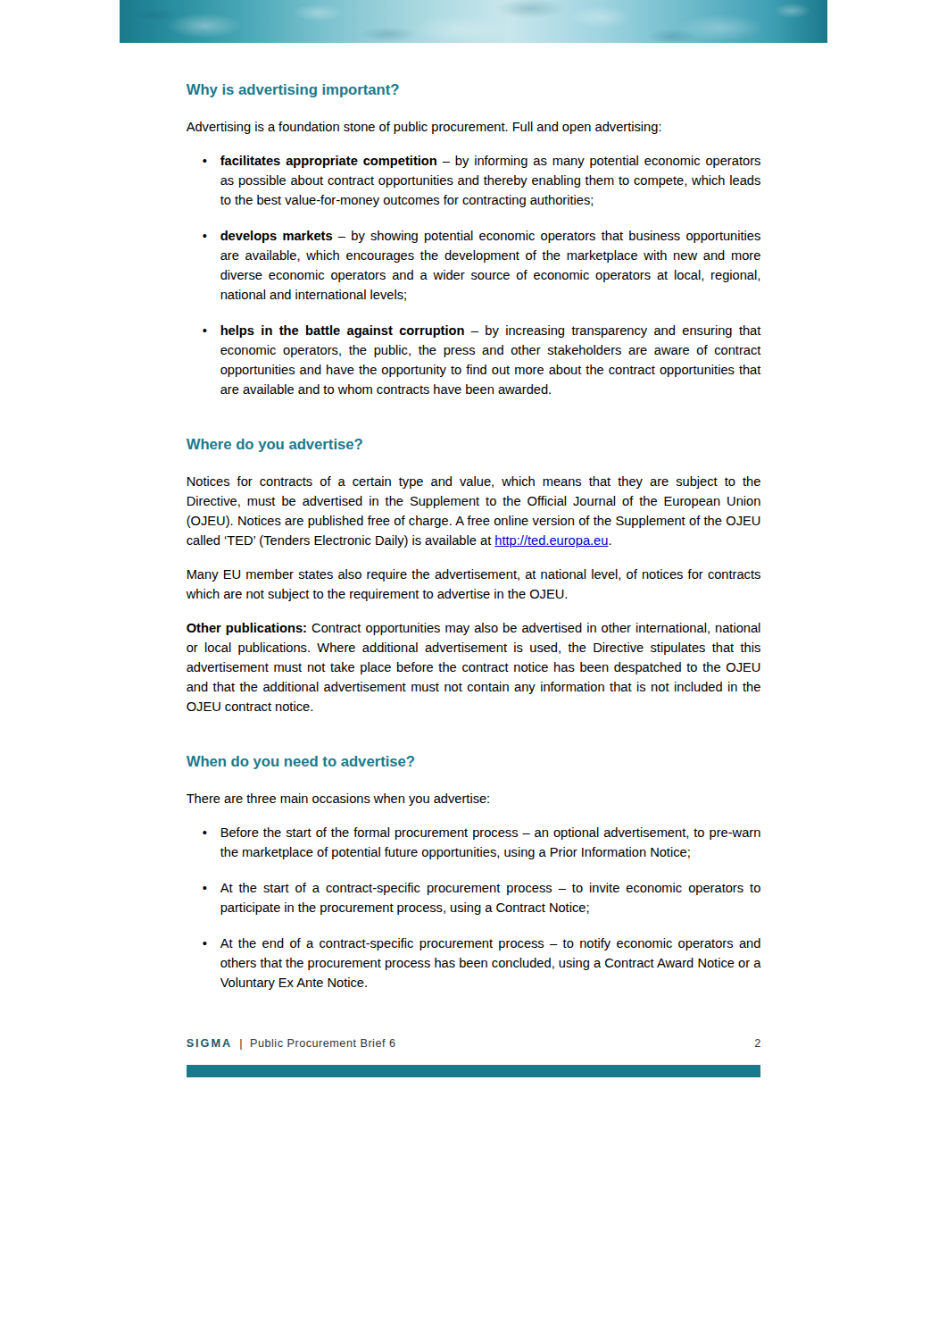Why is advertising important?
Advertising is a foundation stone of public procurement. Full and open advertising:
facilitates appropriate competition – by informing as many potential economic operators as possible about contract opportunities and thereby enabling them to compete, which leads to the best value-for-money outcomes for contracting authorities;
develops markets – by showing potential economic operators that business opportunities are available, which encourages the development of the marketplace with new and more diverse economic operators and a wider source of economic operators at local, regional, national and international levels;
helps in the battle against corruption – by increasing transparency and ensuring that economic operators, the public, the press and other stakeholders are aware of contract opportunities and have the opportunity to find out more about the contract opportunities that are available and to whom contracts have been awarded.
Where do you advertise?
Notices for contracts of a certain type and value, which means that they are subject to the Directive, must be advertised in the Supplement to the Official Journal of the European Union (OJEU). Notices are published free of charge. A free online version of the Supplement of the OJEU called ‘TED’ (Tenders Electronic Daily) is available at http://ted.europa.eu.
Many EU member states also require the advertisement, at national level, of notices for contracts which are not subject to the requirement to advertise in the OJEU.
Other publications: Contract opportunities may also be advertised in other international, national or local publications. Where additional advertisement is used, the Directive stipulates that this advertisement must not take place before the contract notice has been despatched to the OJEU and that the additional advertisement must not contain any information that is not included in the OJEU contract notice.
When do you need to advertise?
There are three main occasions when you advertise:
Before the start of the formal procurement process – an optional advertisement, to pre-warn the marketplace of potential future opportunities, using a Prior Information Notice;
At the start of a contract-specific procurement process – to invite economic operators to participate in the procurement process, using a Contract Notice;
At the end of a contract-specific procurement process – to notify economic operators and others that the procurement process has been concluded, using a Contract Award Notice or a Voluntary Ex Ante Notice.
SIGMA | Public Procurement Brief 6 2